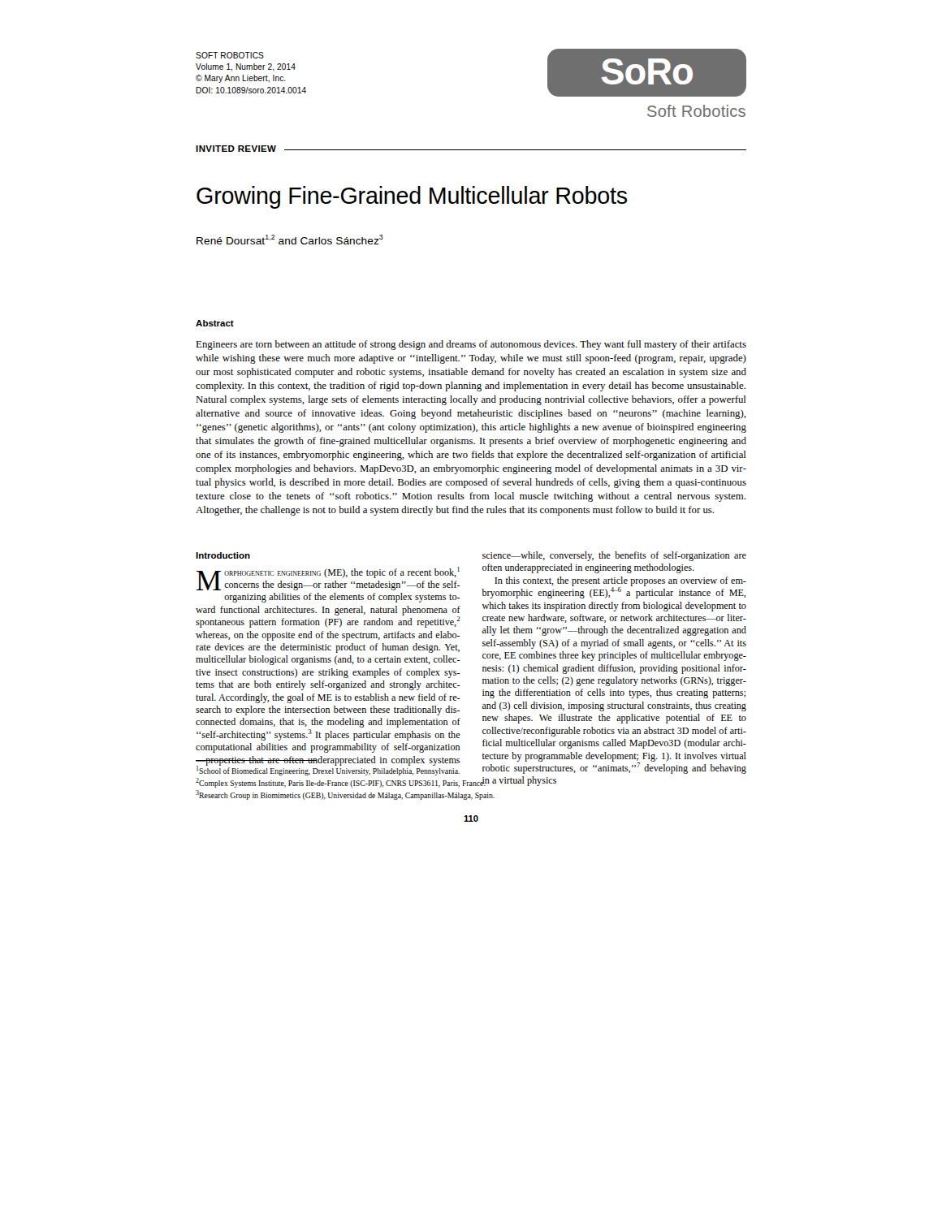SOFT ROBOTICS
Volume 1, Number 2, 2014
© Mary Ann Liebert, Inc.
DOI: 10.1089/soro.2014.0014
SoRo
Soft Robotics
INVITED REVIEW
Growing Fine-Grained Multicellular Robots
René Doursat1,2 and Carlos Sánchez3
Abstract
Engineers are torn between an attitude of strong design and dreams of autonomous devices. They want full mastery of their artifacts while wishing these were much more adaptive or ‘‘intelligent.’’ Today, while we must still spoon-feed (program, repair, upgrade) our most sophisticated computer and robotic systems, insatiable demand for novelty has created an escalation in system size and complexity. In this context, the tradition of rigid top-down planning and implementation in every detail has become unsustainable. Natural complex systems, large sets of elements interacting locally and producing nontrivial collective behaviors, offer a powerful alternative and source of innovative ideas. Going beyond metaheuristic disciplines based on ‘‘neurons’’ (machine learning), ‘‘genes’’ (genetic algorithms), or ‘‘ants’’ (ant colony optimization), this article highlights a new avenue of bioinspired engineering that simulates the growth of fine-grained multicellular organisms. It presents a brief overview of morphogenetic engineering and one of its instances, embryomorphic engineering, which are two fields that explore the decentralized self-organization of artificial complex morphologies and behaviors. MapDevo3D, an embryomorphic engineering model of developmental animats in a 3D virtual physics world, is described in more detail. Bodies are composed of several hundreds of cells, giving them a quasi-continuous texture close to the tenets of ‘‘soft robotics.’’ Motion results from local muscle twitching without a central nervous system. Altogether, the challenge is not to build a system directly but find the rules that its components must follow to build it for us.
Introduction
Morphogenetic engineering (ME), the topic of a recent book,1 concerns the design—or rather ‘‘metadesign’’—of the self-organizing abilities of the elements of complex systems toward functional architectures. In general, natural phenomena of spontaneous pattern formation (PF) are random and repetitive,2 whereas, on the opposite end of the spectrum, artifacts and elaborate devices are the deterministic product of human design. Yet, multicellular biological organisms (and, to a certain extent, collective insect constructions) are striking examples of complex systems that are both entirely self-organized and strongly architectural. Accordingly, the goal of ME is to establish a new field of research to explore the intersection between these traditionally disconnected domains, that is, the modeling and implementation of ‘‘self-architecting’’ systems.3 It places particular emphasis on the computational abilities and programmability of self-organization—properties that are often underappreciated in complex systems science—while, conversely, the benefits of self-organization are often underappreciated in engineering methodologies.
In this context, the present article proposes an overview of embryomorphic engineering (EE),4–6 a particular instance of ME, which takes its inspiration directly from biological development to create new hardware, software, or network architectures—or literally let them ‘‘grow’’—through the decentralized aggregation and self-assembly (SA) of a myriad of small agents, or ‘‘cells.’’ At its core, EE combines three key principles of multicellular embryogenesis: (1) chemical gradient diffusion, providing positional information to the cells; (2) gene regulatory networks (GRNs), triggering the differentiation of cells into types, thus creating patterns; and (3) cell division, imposing structural constraints, thus creating new shapes. We illustrate the applicative potential of EE to collective/reconfigurable robotics via an abstract 3D model of artificial multicellular organisms called MapDevo3D (modular architecture by programmable development; Fig. 1). It involves virtual robotic superstructures, or ‘‘animats,’’7 developing and behaving in a virtual physics
1School of Biomedical Engineering, Drexel University, Philadelphia, Pennsylvania.
2Complex Systems Institute, Paris Ile-de-France (ISC-PIF), CNRS UPS3611, Paris, France.
3Research Group in Biomimetics (GEB), Universidad de Málaga, Campanillas-Málaga, Spain.
110